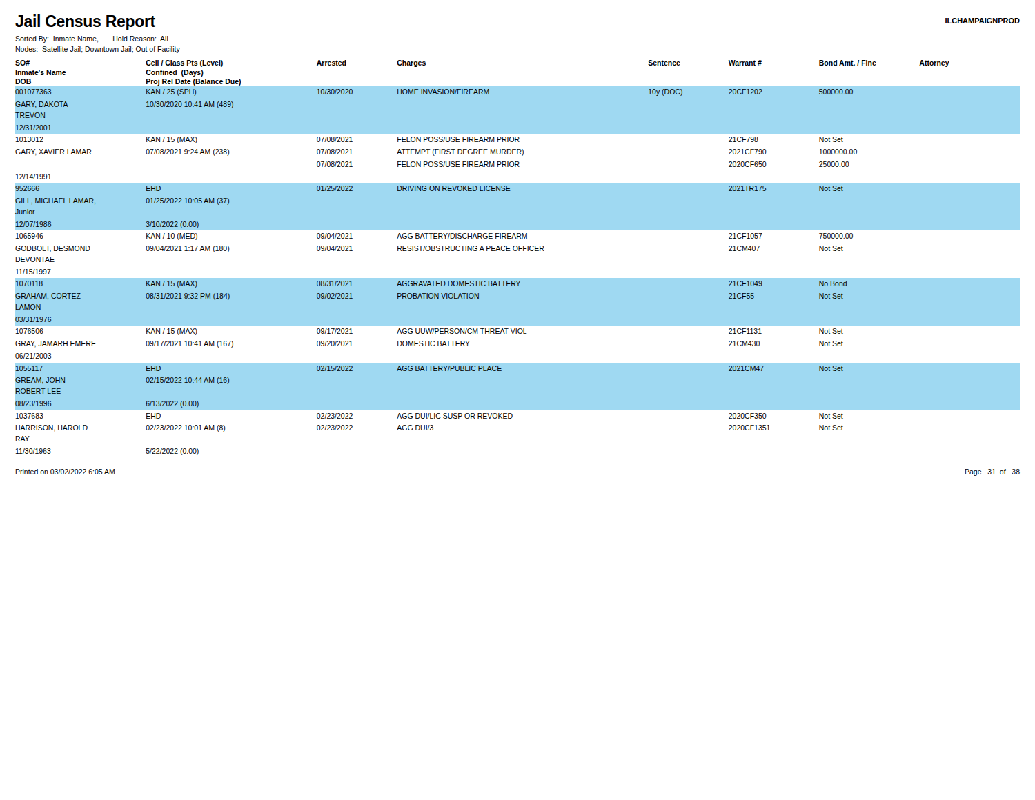ILCHAMPAIGNPROD
Jail Census Report
Sorted By: Inmate Name, Hold Reason: All
Nodes: Satellite Jail; Downtown Jail; Out of Facility
| SO# | Cell / Class Pts (Level) | Arrested | Charges | Sentence | Warrant # | Bond Amt. / Fine | Attorney |
| --- | --- | --- | --- | --- | --- | --- | --- |
| Inmate's Name | Confined (Days) | | | | | | |
| DOB | Proj Rel Date (Balance Due) | | | | | | |
| 001077363 | KAN / 25 (SPH) | 10/30/2020 | HOME INVASION/FIREARM | 10y (DOC) | 20CF1202 | 500000.00 | |
| GARY, DAKOTA TREVON | 10/30/2020 10:41 AM (489) | | | | | | |
| 12/31/2001 | | | | | | | |
| 1013012 | KAN / 15 (MAX) | 07/08/2021 | FELON POSS/USE FIREARM PRIOR | | 21CF798 | Not Set | |
| GARY, XAVIER LAMAR | 07/08/2021 9:24 AM (238) | 07/08/2021 | ATTEMPT (FIRST DEGREE MURDER) | | 2021CF790 | 1000000.00 | |
| | | 07/08/2021 | FELON POSS/USE FIREARM PRIOR | | 2020CF650 | 25000.00 | |
| 12/14/1991 | | | | | | | |
| 952666 | EHD | 01/25/2022 | DRIVING ON REVOKED LICENSE | | 2021TR175 | Not Set | |
| GILL, MICHAEL LAMAR, Junior | 01/25/2022 10:05 AM (37) | | | | | | |
| 12/07/1986 | 3/10/2022 (0.00) | | | | | | |
| 1065946 | KAN / 10 (MED) | 09/04/2021 | AGG BATTERY/DISCHARGE FIREARM | | 21CF1057 | 750000.00 | |
| GODBOLT, DESMOND DEVONTAE | 09/04/2021 1:17 AM (180) | 09/04/2021 | RESIST/OBSTRUCTING A PEACE OFFICER | | 21CM407 | Not Set | |
| 11/15/1997 | | | | | | | |
| 1070118 | KAN / 15 (MAX) | 08/31/2021 | AGGRAVATED DOMESTIC BATTERY | | 21CF1049 | No Bond | |
| GRAHAM, CORTEZ LAMON | 08/31/2021 9:32 PM (184) | 09/02/2021 | PROBATION VIOLATION | | 21CF55 | Not Set | |
| 03/31/1976 | | | | | | | |
| 1076506 | KAN / 15 (MAX) | 09/17/2021 | AGG UUW/PERSON/CM THREAT VIOL | | 21CF1131 | Not Set | |
| GRAY, JAMARH EMERE | 09/17/2021 10:41 AM (167) | 09/20/2021 | DOMESTIC BATTERY | | 21CM430 | Not Set | |
| 06/21/2003 | | | | | | | |
| 1055117 | EHD | 02/15/2022 | AGG BATTERY/PUBLIC PLACE | | 2021CM47 | Not Set | |
| GREAM, JOHN ROBERT LEE | 02/15/2022 10:44 AM (16) | | | | | | |
| 08/23/1996 | 6/13/2022 (0.00) | | | | | | |
| 1037683 | EHD | 02/23/2022 | AGG DUI/LIC SUSP OR REVOKED | | 2020CF350 | Not Set | |
| HARRISON, HAROLD RAY | 02/23/2022 10:01 AM (8) | 02/23/2022 | AGG DUI/3 | | 2020CF1351 | Not Set | |
| 11/30/1963 | 5/22/2022 (0.00) | | | | | | |
Printed on 03/02/2022 6:05 AM Page 31 of 38